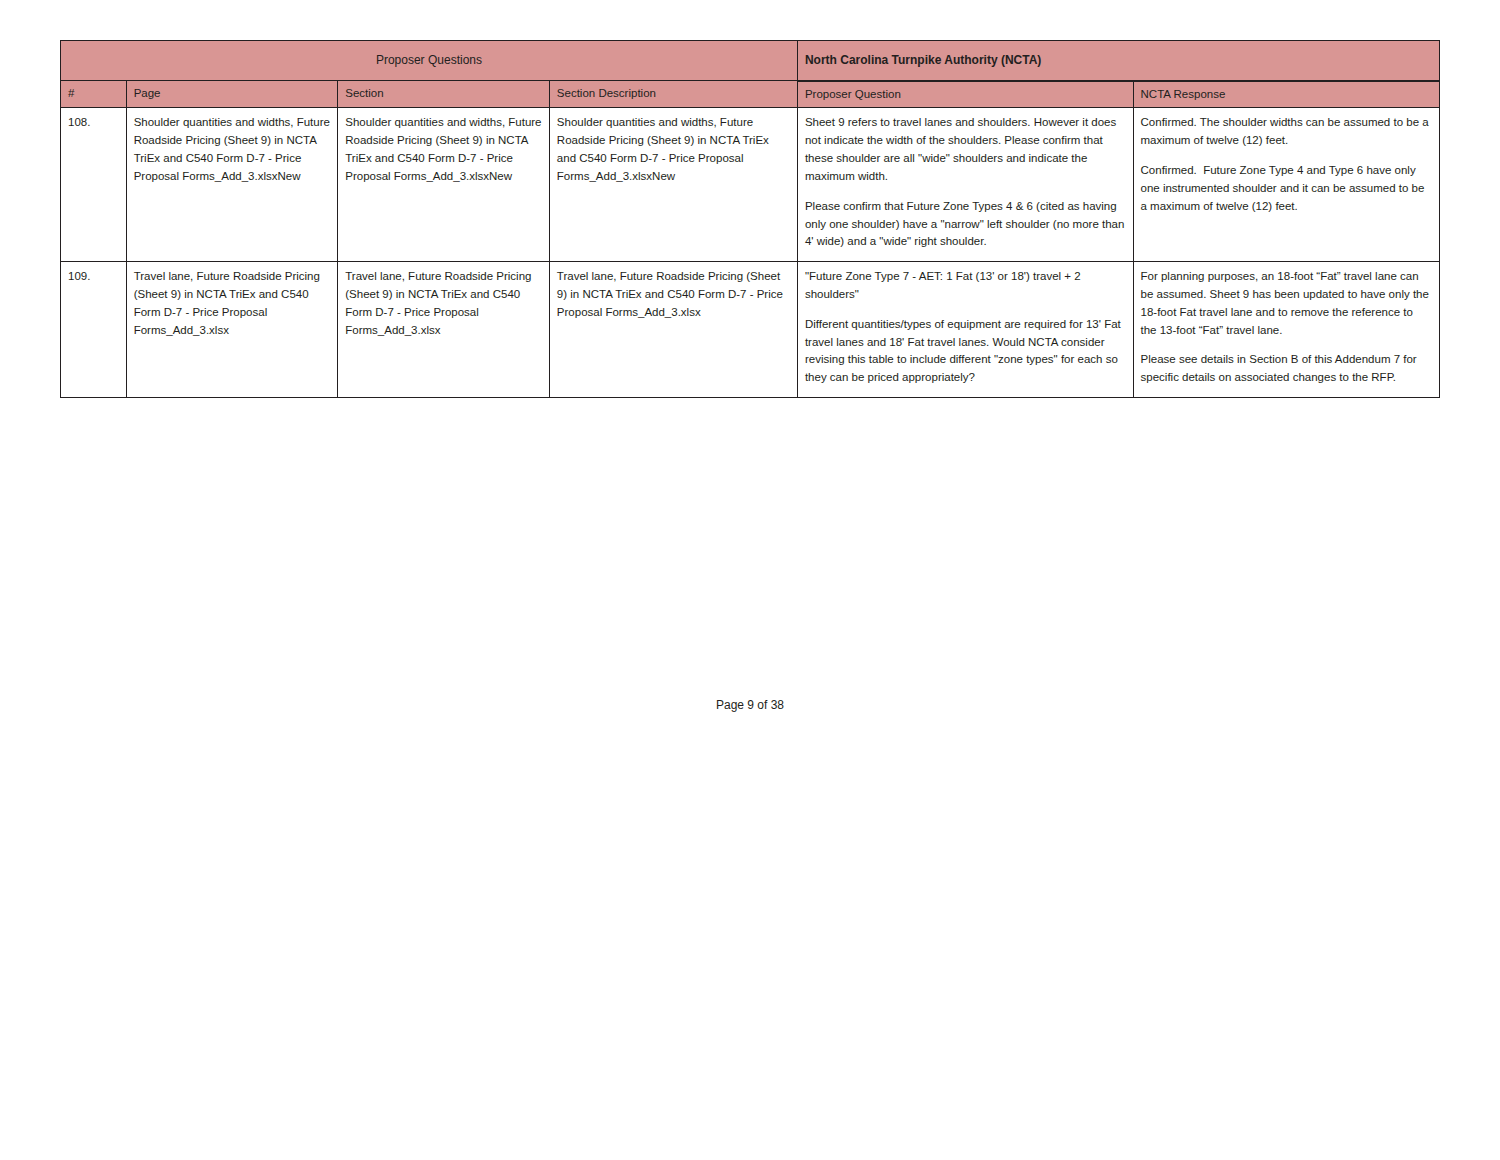| Proposer Questions | North Carolina Turnpike Authority (NCTA) |
| # | Page | Section | Section Description | Proposer Question | NCTA Response |
| 108. | Shoulder quantities and widths, Future Roadside Pricing (Sheet 9) in NCTA TriEx and C540 Form D-7 - Price Proposal Forms_Add_3.xlsxNew | Shoulder quantities and widths, Future Roadside Pricing (Sheet 9) in NCTA TriEx and C540 Form D-7 - Price Proposal Forms_Add_3.xlsxNew | Shoulder quantities and widths, Future Roadside Pricing (Sheet 9) in NCTA TriEx and C540 Form D-7 - Price Proposal Forms_Add_3.xlsxNew | Sheet 9 refers to travel lanes and shoulders. However it does not indicate the width of the shoulders. Please confirm that these shoulder are all "wide" shoulders and indicate the maximum width. Please confirm that Future Zone Types 4 & 6 (cited as having only one shoulder) have a "narrow" left shoulder (no more than 4' wide) and a "wide" right shoulder. | Confirmed. The shoulder widths can be assumed to be a maximum of twelve (12) feet. Confirmed. Future Zone Type 4 and Type 6 have only one instrumented shoulder and it can be assumed to be a maximum of twelve (12) feet. |
| 109. | Travel lane, Future Roadside Pricing (Sheet 9) in NCTA TriEx and C540 Form D-7 - Price Proposal Forms_Add_3.xlsx | Travel lane, Future Roadside Pricing (Sheet 9) in NCTA TriEx and C540 Form D-7 - Price Proposal Forms_Add_3.xlsx | Travel lane, Future Roadside Pricing (Sheet 9) in NCTA TriEx and C540 Form D-7 - Price Proposal Forms_Add_3.xlsx | "Future Zone Type 7 - AET: 1 Fat (13' or 18') travel + 2 shoulders" Different quantities/types of equipment are required for 13' Fat travel lanes and 18' Fat travel lanes. Would NCTA consider revising this table to include different "zone types" for each so they can be priced appropriately? | For planning purposes, an 18-foot “Fat” travel lane can be assumed. Sheet 9 has been updated to have only the 18-foot Fat travel lane and to remove the reference to the 13-foot “Fat” travel lane. Please see details in Section B of this Addendum 7 for specific details on associated changes to the RFP. |
Page 9 of 38